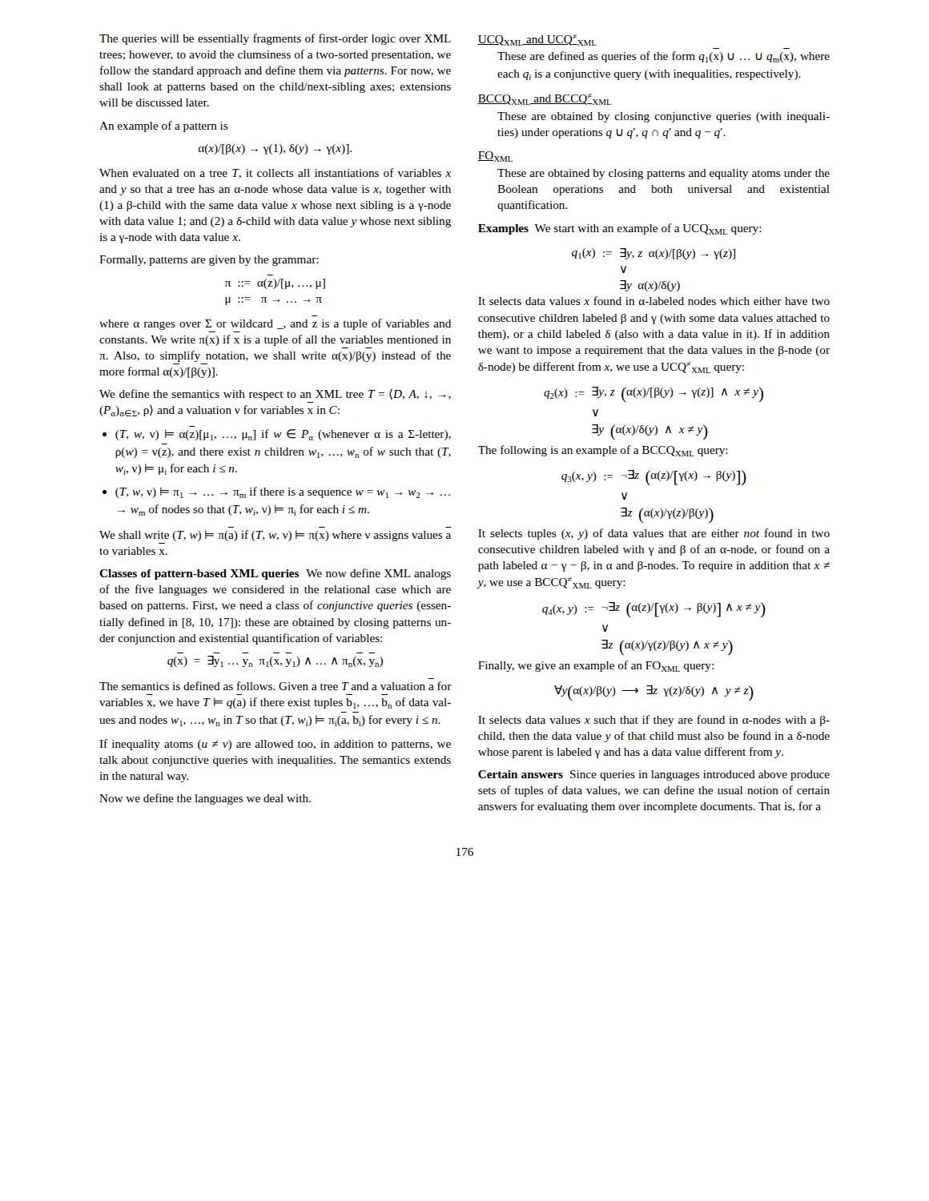The queries will be essentially fragments of first-order logic over XML trees; however, to avoid the clumsiness of a two-sorted presentation, we follow the standard approach and define them via patterns. For now, we shall look at patterns based on the child/next-sibling axes; extensions will be discussed later.
An example of a pattern is
α(x)/[β(x) → γ(1), δ(y) → γ(x)].
When evaluated on a tree T, it collects all instantiations of variables x and y so that a tree has an α-node whose data value is x, together with (1) a β-child with the same data value x whose next sibling is a γ-node with data value 1; and (2) a δ-child with data value y whose next sibling is a γ-node with data value x.
Formally, patterns are given by the grammar:
| π | ::= | α( z )/[μ, …, μ] |
| μ | ::= | π → … → π |
where α ranges over Σ or wildcard _, and z is a tuple of variables and constants. We write π(x) if x is a tuple of all the variables mentioned in π. Also, to simplify notation, we shall write α(x)/β(y) instead of the more formal α(x)/[β(y)].
We define the semantics with respect to an XML tree T = ⟨D, A, ↓, →, (Pα)α∈Σ, ρ⟩ and a valuation ν for variables x in C:
(T, w, ν) ⊨ α(z)[μ1, …, μn] if w ∈ Pα (whenever α is a Σ-letter), ρ(w) = ν(z), and there exist n children w 1, …, wn of w such that (T, wi, ν) ⊨ μi for each i ≤ n.
(T, w, ν) ⊨ π1 → … → πm if there is a sequence w = w 1 → w 2 → … → wm of nodes so that (T, wi, ν) ⊨ πi for each i ≤ m.
We shall write (T, w) ⊨ π(a) if (T, w, ν) ⊨ π(x) where ν assigns values a to variables x.
Classes of pattern-based XML queries We now define XML analogs of the five languages we considered in the relational case which are based on patterns. First, we need a class of conjunctive queries (essentially defined in [8, 10, 17]): these are obtained by closing patterns under conjunction and existential quantification of variables:
q(x) = ∃y 1 … yn π1(x, y 1) ∧ … ∧ πn(x, yn)
The semantics is defined as follows. Given a tree T and a valuation a for variables x, we have T ⊨ q(a) if there exist tuples b 1, …, bn of data values and nodes w 1, …, wn in T so that (T, wi) ⊨ πi(a, bi) for every i ≤ n.
If inequality atoms (u ≠ v) are allowed too, in addition to patterns, we talk about conjunctive queries with inequalities. The semantics extends in the natural way.
Now we define the languages we deal with.
UCQXML and UCQ≠XML
These are defined as queries of the form q 1(x) ∪ … ∪ qm(x), where each qi is a conjunctive query (with inequalities, respectively).
BCCQXML and BCCQ≠XML
These are obtained by closing conjunctive queries (with inequalities) under operations q ∪ q′, q ∩ q′ and q − q′.
FOXML
These are obtained by closing patterns and equality atoms under the Boolean operations and both universal and existential quantification.
Examples We start with an example of a UCQXML query:
| q 1 ( x ) | := | ∃ y , z α( x )/[β( y ) → γ( z )] |
| | | ∨ |
| | | ∃ y α( x )/δ( y ) |
It selects data values x found in α-labeled nodes which either have two consecutive children labeled β and γ (with some data values attached to them), or a child labeled δ (also with a data value in it). If in addition we want to impose a requirement that the data values in the β-node (or δ-node) be different from x, we use a UCQ≠XML query:
| q 2 ( x ) | := | ∃ y , z ( α( x )/[β( y ) → γ( z )] ∧ x ≠ y ) |
| | | ∨ |
| | | ∃ y ( α( x )/δ( y ) ∧ x ≠ y ) |
The following is an example of a BCCQXML query:
| q 3 ( x , y ) | := | ¬∃ z ( α( z )/ [ γ( x ) → β( y ) ] ) |
| | | ∨ |
| | | ∃ z ( α( x )/γ( z )/β( y ) ) |
It selects tuples (x, y) of data values that are either not found in two consecutive children labeled with γ and β of an α-node, or found on a path labeled α − γ − β, in α and β-nodes. To require in addition that x ≠ y, we use a BCCQ≠XML query:
| q 4 ( x , y ) | := | ¬∃ z ( α( z )/ [ γ( x ) → β( y ) ] ∧ x ≠ y ) |
| | | ∨ |
| | | ∃ z ( α( x )/γ( z )/β( y ) ∧ x ≠ y ) |
Finally, we give an example of an FOXML query:
∀y(α(x)/β(y) ⟶ ∃z γ(z)/δ(y) ∧ y ≠ z)
It selects data values x such that if they are found in α-nodes with a β-child, then the data value y of that child must also be found in a δ-node whose parent is labeled γ and has a data value different from y.
Certain answers Since queries in languages introduced above produce sets of tuples of data values, we can define the usual notion of certain answers for evaluating them over incomplete documents. That is, for a
176